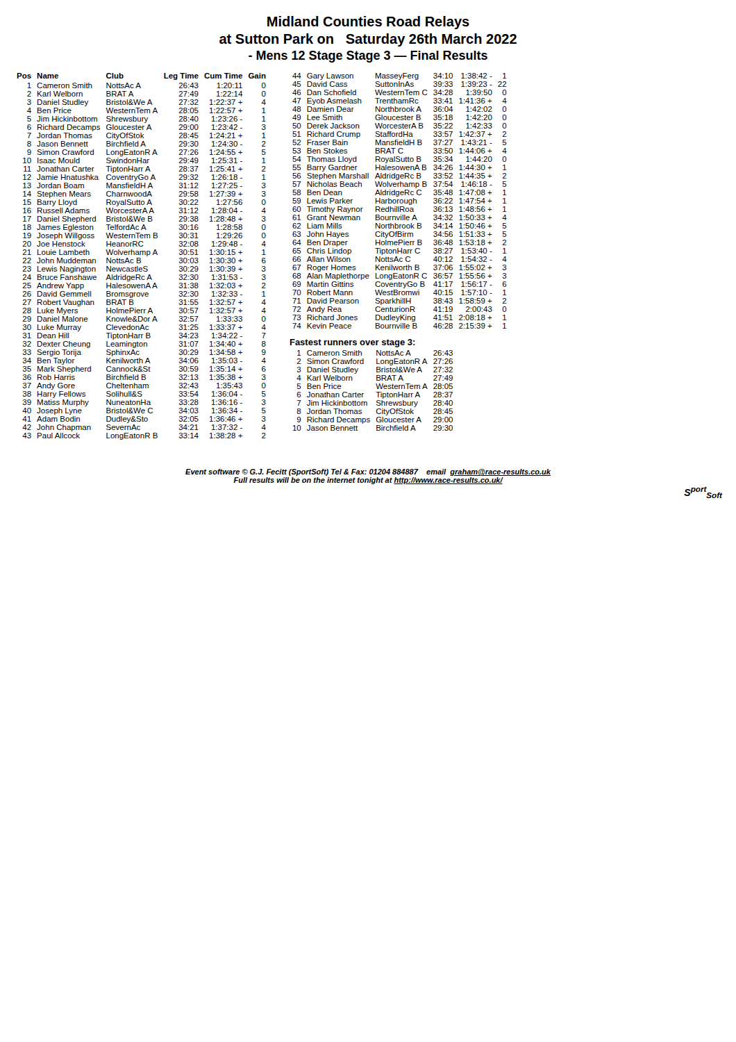Midland Counties Road Relays
at Sutton Park on Saturday 26th March 2022
- Mens 12 Stage Stage 3 — Final Results
| Pos | Name | Club | Leg Time | Cum Time | Gain |
| 1 | Cameron Smith | NottsAc A | 26:43 | 1:20:11 | 0 |
| 2 | Karl Welborn | BRAT A | 27:49 | 1:22:14 | 0 |
| 3 | Daniel Studley | Bristol&We A | 27:32 | 1:22:37 + | 4 |
| 4 | Ben Price | WesternTem A | 28:05 | 1:22:57 + | 1 |
| 5 | Jim Hickinbottom | Shrewsbury | 28:40 | 1:23:26 - | 1 |
| 6 | Richard Decamps | Gloucester A | 29:00 | 1:23:42 - | 3 |
| 7 | Jordan Thomas | CityOfStok | 28:45 | 1:24:21 + | 1 |
| 8 | Jason Bennett | Birchfield A | 29:30 | 1:24:30 - | 2 |
| 9 | Simon Crawford | LongEatonR A | 27:26 | 1:24:55 + | 5 |
| 10 | Isaac Mould | SwindonHar | 29:49 | 1:25:31 - | 1 |
| 11 | Jonathan Carter | TiptonHarr A | 28:37 | 1:25:41 + | 2 |
| 12 | Jamie Hnatushka | CoventryGo A | 29:32 | 1:26:18 - | 1 |
| 13 | Jordan Boam | MansfieldH A | 31:12 | 1:27:25 - | 3 |
| 14 | Stephen Mears | CharnwoodA | 29:58 | 1:27:39 + | 3 |
| 15 | Barry Lloyd | RoyalSutto A | 30:22 | 1:27:56 | 0 |
| 16 | Russell Adams | WorcesterA A | 31:12 | 1:28:04 - | 4 |
| 17 | Daniel Shepherd | Bristol&We B | 29:38 | 1:28:48 + | 3 |
| 18 | James Egleston | TelfordAc A | 30:16 | 1:28:58 | 0 |
| 19 | Joseph Willgoss | WesternTem B | 30:31 | 1:29:26 | 0 |
| 20 | Joe Henstock | HeanorRC | 32:08 | 1:29:48 - | 4 |
| 21 | Louie Lambeth | Wolverhamp A | 30:51 | 1:30:15 + | 1 |
| 22 | John Muddeman | NottsAc B | 30:03 | 1:30:30 + | 6 |
| 23 | Lewis Nagington | NewcastleS | 30:29 | 1:30:39 + | 3 |
| 24 | Bruce Fanshawe | AldridgeRc A | 32:30 | 1:31:53 - | 3 |
| 25 | Andrew Yapp | HalesowenA A | 31:38 | 1:32:03 + | 2 |
| 26 | David Gemmell | Bromsgrove | 32:30 | 1:32:33 - | 1 |
| 27 | Robert Vaughan | BRAT B | 31:55 | 1:32:57 + | 4 |
| 28 | Luke Myers | HolmePierr A | 30:57 | 1:32:57 + | 4 |
| 29 | Daniel Malone | Knowle&Dor A | 32:57 | 1:33:33 | 0 |
| 30 | Luke Murray | ClevedonAc | 31:25 | 1:33:37 + | 4 |
| 31 | Dean Hill | TiptonHarr B | 34:23 | 1:34:22 - | 7 |
| 32 | Dexter Cheung | Leamington | 31:07 | 1:34:40 + | 8 |
| 33 | Sergio Torija | SphinxAc | 30:29 | 1:34:58 + | 9 |
| 34 | Ben Taylor | Kenilworth A | 34:06 | 1:35:03 - | 4 |
| 35 | Mark Shepherd | Cannock&St | 30:59 | 1:35:14 + | 6 |
| 36 | Rob Harris | Birchfield B | 32:13 | 1:35:38 + | 3 |
| 37 | Andy Gore | Cheltenham | 32:43 | 1:35:43 | 0 |
| 38 | Harry Fellows | Solihull&S | 33:54 | 1:36:04 - | 5 |
| 39 | Matiss Murphy | NuneatonHa | 33:28 | 1:36:16 - | 3 |
| 40 | Joseph Lyne | Bristol&We C | 34:03 | 1:36:34 - | 5 |
| 41 | Adam Bodin | Dudley&Sto | 32:05 | 1:36:46 + | 3 |
| 42 | John Chapman | SevernAc | 34:21 | 1:37:32 - | 4 |
| 43 | Paul Allcock | LongEatonR B | 33:14 | 1:38:28 + | 2 |
| 44 | Gary Lawson | MasseyFerg | 34:10 | 1:38:42 - | 1 |
| 45 | David Cass | SuttonInAs | 39:33 | 1:39:23 - | 22 |
| 46 | Dan Schofield | WesternTem C | 34:28 | 1:39:50 | 0 |
| 47 | Eyob Asmelash | TrenthamRc | 33:41 | 1:41:36 + | 4 |
| 48 | Damien Dear | Northbrook A | 36:04 | 1:42:02 | 0 |
| 49 | Lee Smith | Gloucester B | 35:18 | 1:42:20 | 0 |
| 50 | Derek Jackson | WorcesterA B | 35:22 | 1:42:33 | 0 |
| 51 | Richard Crump | StaffordHa | 33:57 | 1:42:37 + | 2 |
| 52 | Fraser Bain | MansfieldH B | 37:27 | 1:43:21 - | 5 |
| 53 | Ben Stokes | BRAT C | 33:50 | 1:44:06 + | 4 |
| 54 | Thomas Lloyd | RoyalSutto B | 35:34 | 1:44:20 | 0 |
| 55 | Barry Gardner | HalesowenA B | 34:26 | 1:44:30 + | 1 |
| 56 | Stephen Marshall | AldridgeRc B | 33:52 | 1:44:35 + | 2 |
| 57 | Nicholas Beach | Wolverhamp B | 37:54 | 1:46:18 - | 5 |
| 58 | Ben Dean | AldridgeRc C | 35:48 | 1:47:08 + | 1 |
| 59 | Lewis Parker | Harborough | 36:22 | 1:47:54 + | 1 |
| 60 | Timothy Raynor | RedhillRoa | 36:13 | 1:48:56 + | 1 |
| 61 | Grant Newman | Bournville A | 34:32 | 1:50:33 + | 4 |
| 62 | Liam Mills | Northbrook B | 34:14 | 1:50:46 + | 5 |
| 63 | John Hayes | CityOfBirm | 34:56 | 1:51:33 + | 5 |
| 64 | Ben Draper | HolmePierr B | 36:48 | 1:53:18 + | 2 |
| 65 | Chris Lindop | TiptonHarr C | 38:27 | 1:53:40 - | 1 |
| 66 | Allan Wilson | NottsAc C | 40:12 | 1:54:32 - | 4 |
| 67 | Roger Homes | Kenilworth B | 37:06 | 1:55:02 + | 3 |
| 68 | Alan Maplethorpe | LongEatonR C | 36:57 | 1:55:56 + | 3 |
| 69 | Martin Gittins | CoventryGo B | 41:17 | 1:56:17 - | 6 |
| 70 | Robert Mann | WestBromwi | 40:15 | 1:57:10 - | 1 |
| 71 | David Pearson | SparkhillH | 38:43 | 1:58:59 + | 2 |
| 72 | Andy Rea | CenturionR | 41:19 | 2:00:43 | 0 |
| 73 | Richard Jones | DudleyKing | 41:51 | 2:08:18 + | 1 |
| 74 | Kevin Peace | Bournville B | 46:28 | 2:15:39 + | 1 |
Fastest runners over stage 3:
| 1 | Cameron Smith | NottsAc A | 26:43 |
| 2 | Simon Crawford | LongEatonR A | 27:26 |
| 3 | Daniel Studley | Bristol&We A | 27:32 |
| 4 | Karl Welborn | BRAT A | 27:49 |
| 5 | Ben Price | WesternTem A | 28:05 |
| 6 | Jonathan Carter | TiptonHarr A | 28:37 |
| 7 | Jim Hickinbottom | Shrewsbury | 28:40 |
| 8 | Jordan Thomas | CityOfStok | 28:45 |
| 9 | Richard Decamps | Gloucester A | 29:00 |
| 10 | Jason Bennett | Birchfield A | 29:30 |
Event software © G.J. Fecitt (SportSoft) Tel & Fax: 01204 884887 email graham@race-results.co.uk
Full results will be on the internet tonight at http://www.race-results.co.uk/
SportSoft